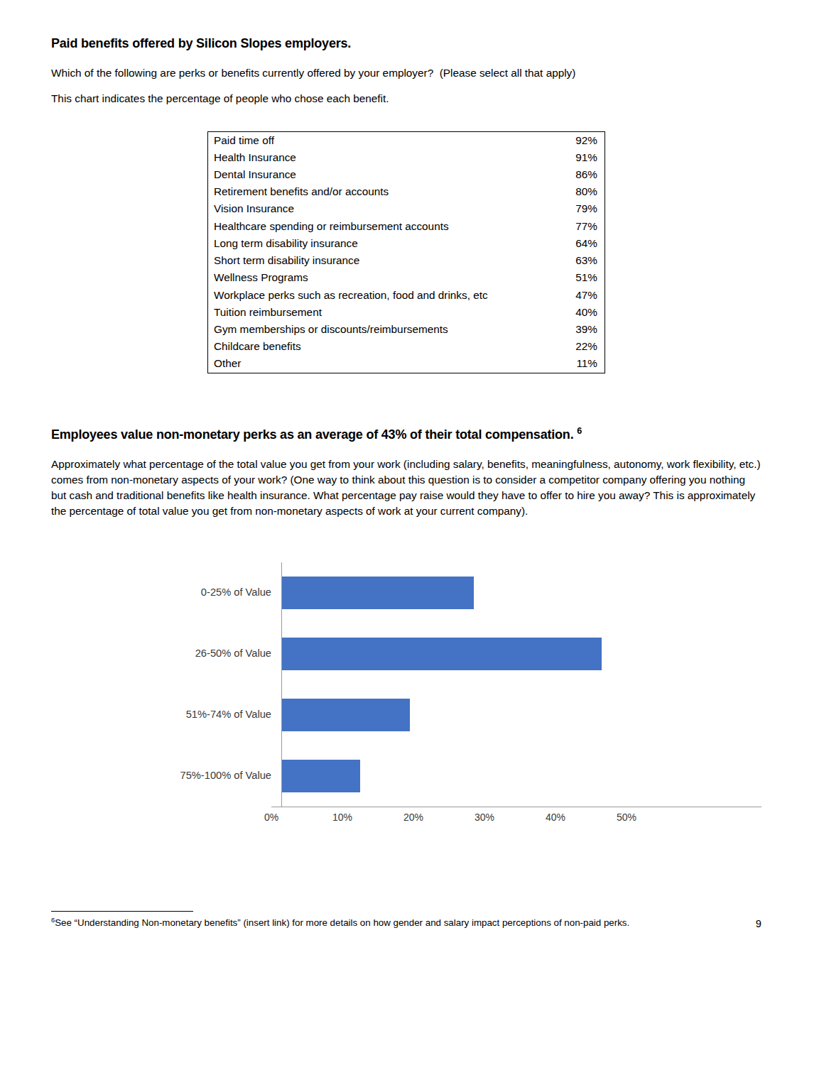Paid benefits offered by Silicon Slopes employers.
Which of the following are perks or benefits currently offered by your employer? (Please select all that apply)
This chart indicates the percentage of people who chose each benefit.
| Paid time off | 92% |
| Health Insurance | 91% |
| Dental Insurance | 86% |
| Retirement benefits and/or accounts | 80% |
| Vision Insurance | 79% |
| Healthcare spending or reimbursement accounts | 77% |
| Long term disability insurance | 64% |
| Short term disability insurance | 63% |
| Wellness Programs | 51% |
| Workplace perks such as recreation, food and drinks, etc | 47% |
| Tuition reimbursement | 40% |
| Gym memberships or discounts/reimbursements | 39% |
| Childcare benefits | 22% |
| Other | 11% |
Employees value non-monetary perks as an average of 43% of their total compensation. 6
Approximately what percentage of the total value you get from your work (including salary, benefits, meaningfulness, autonomy, work flexibility, etc.) comes from non-monetary aspects of your work? (One way to think about this question is to consider a competitor company offering you nothing but cash and traditional benefits like health insurance. What percentage pay raise would they have to offer to hire you away? This is approximately the percentage of total value you get from non-monetary aspects of work at your current company).
0-25% of Value
26-50% of Value
51%-74% of Value
75%-100% of Value
0% 10% 20% 30% 40% 50%
6See “Understanding Non-monetary benefits” (insert link) for more details on how gender and salary impact perceptions of non-paid perks.
9